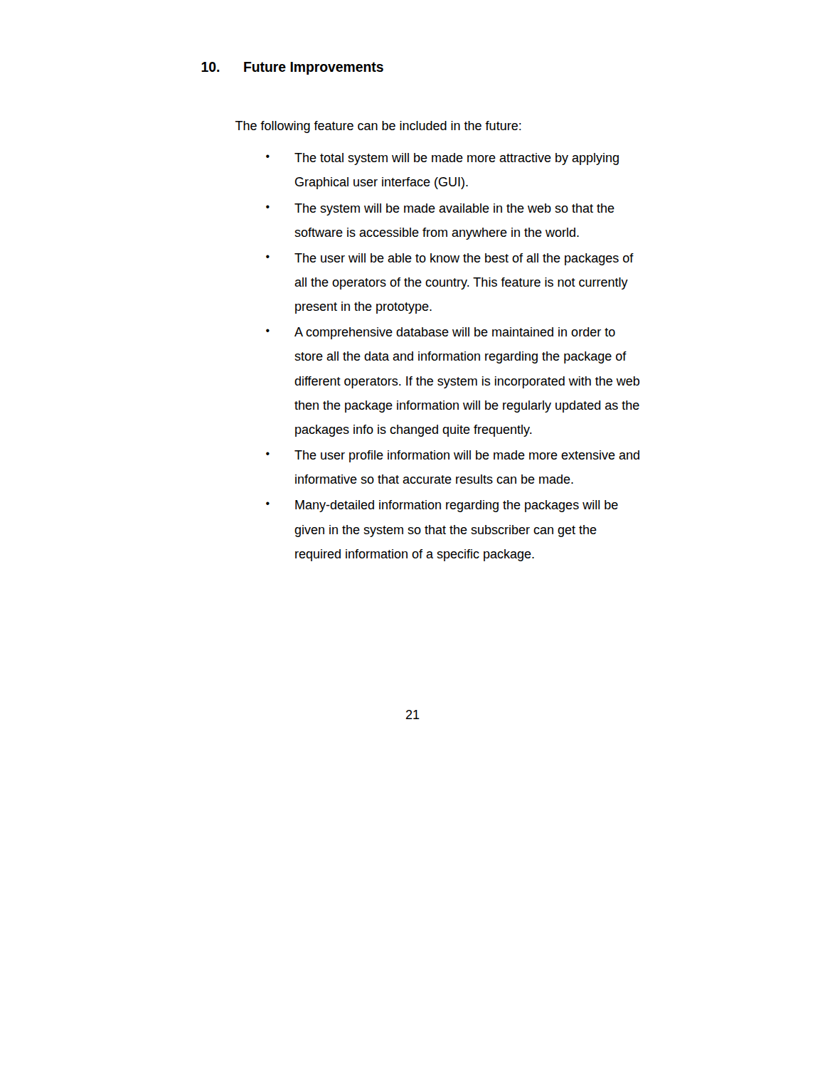10. Future Improvements
The following feature can be included in the future:
The total system will be made more attractive by applying Graphical user interface (GUI).
The system will be made available in the web so that the software is accessible from anywhere in the world.
The user will be able to know the best of all the packages of all the operators of the country. This feature is not currently present in the prototype.
A comprehensive database will be maintained in order to store all the data and information regarding the package of different operators. If the system is incorporated with the web then the package information will be regularly updated as the packages info is changed quite frequently.
The user profile information will be made more extensive and informative so that accurate results can be made.
Many-detailed information regarding the packages will be given in the system so that the subscriber can get the required information of a specific package.
21